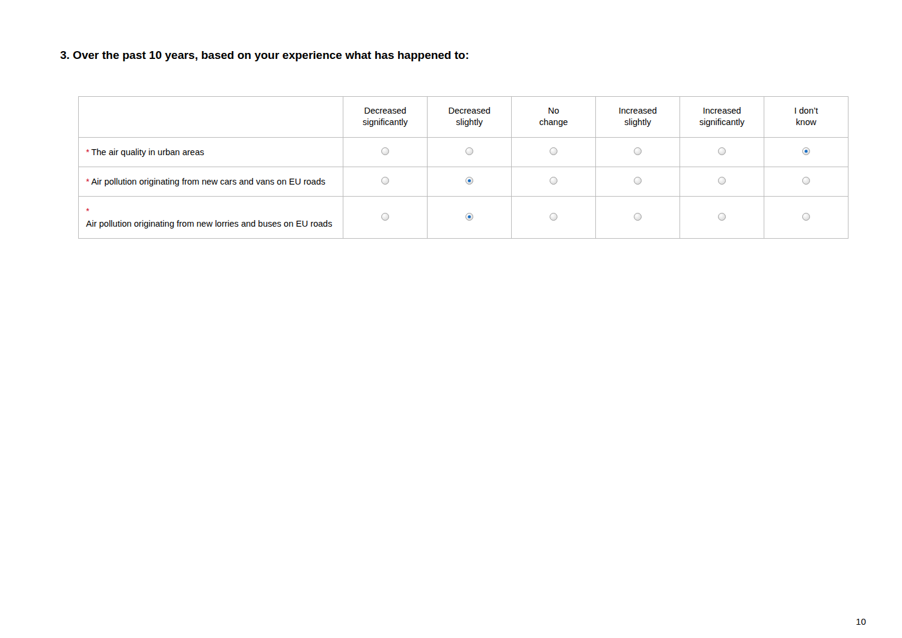3. Over the past 10 years, based on your experience what has happened to:
| | Decreased significantly | Decreased slightly | No change | Increased slightly | Increased significantly | I don’t know |
| --- | --- | --- | --- | --- | --- | --- |
| * The air quality in urban areas | | | | | | |
| * Air pollution originating from new cars and vans on EU roads | | | | | | |
| * Air pollution originating from new lorries and buses on EU roads | | | | | | |
10